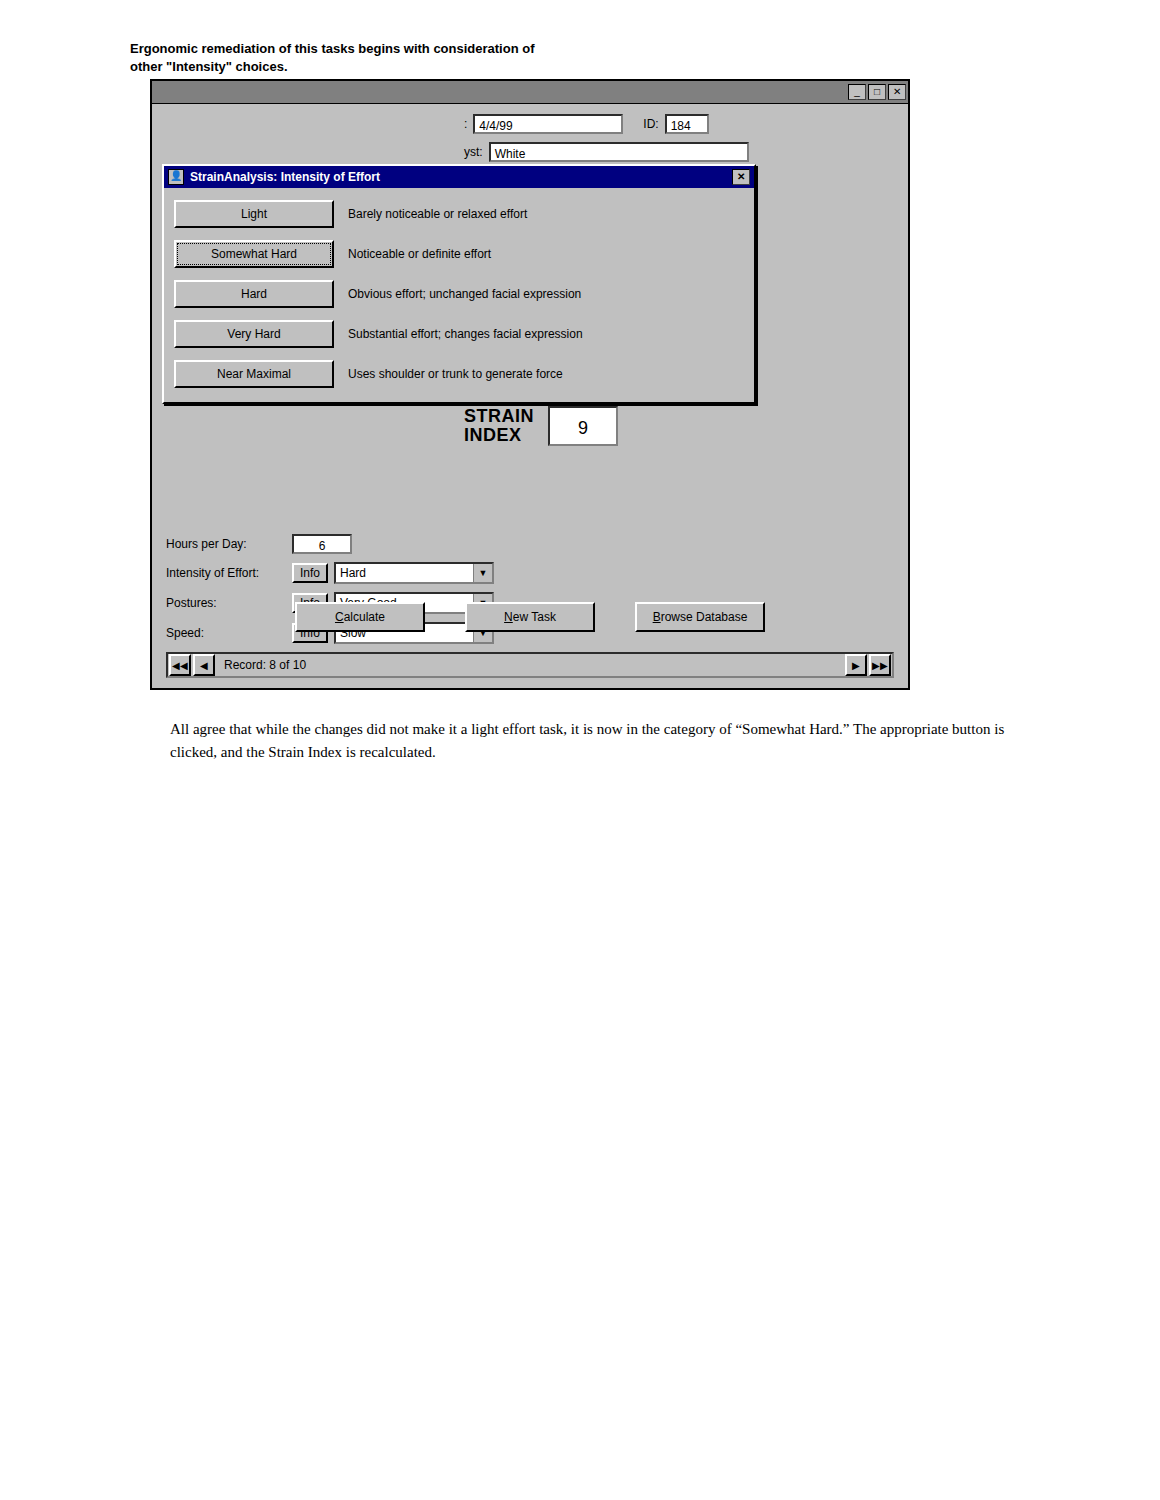Ergonomic remediation of this tasks begins with consideration of other "Intensity" choices.
_
□
✕
: 4/4/99 ID: 184
yst: White
gram will calculate:
6 Multiplier: 1
36 Multiplier: 1.5
ffort Multiplier: 6
plier: 1
Speed Multiplier: 1
Hours per Day Multiplier: 1
STRAIN
INDEX
9
Hours per Day: 6
Intensity of Effort: Info Hard▼
Postures: Info Very Good▼
Speed: Info Slow▼
Calculate New Task Browse Database
◀◀
◀
Record: 8 of 10
▶
▶▶
👤 StrainAnalysis: Intensity of Effort ✕
Light Barely noticeable or relaxed effort
Somewhat Hard Noticeable or definite effort
Hard Obvious effort; unchanged facial expression
Very Hard Substantial effort; changes facial expression
Near Maximal Uses shoulder or trunk to generate force
All agree that while the changes did not make it a light effort task, it is now in the category of “Somewhat Hard.” The appropriate button is clicked, and the Strain Index is recalculated.